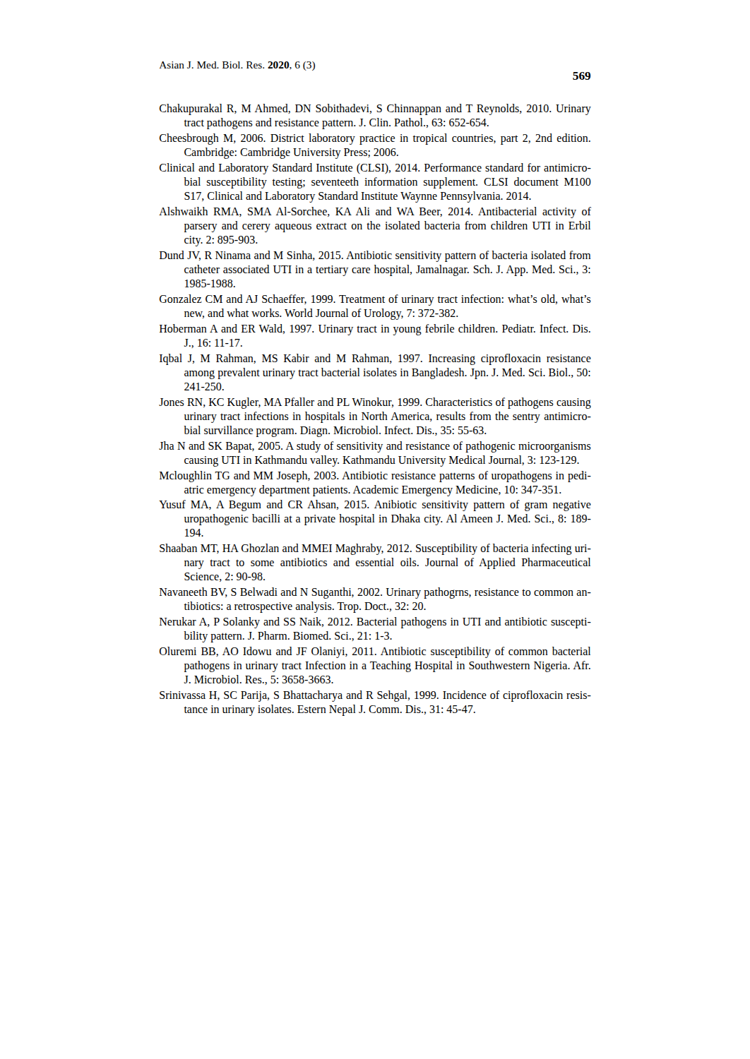Asian J. Med. Biol. Res. 2020, 6 (3)
569
Chakupurakal R, M Ahmed, DN Sobithadevi, S Chinnappan and T Reynolds, 2010. Urinary tract pathogens and resistance pattern. J. Clin. Pathol., 63: 652-654.
Cheesbrough M, 2006. District laboratory practice in tropical countries, part 2, 2nd edition. Cambridge: Cambridge University Press; 2006.
Clinical and Laboratory Standard Institute (CLSI), 2014. Performance standard for antimicrobial susceptibility testing; seventeeth information supplement. CLSI document M100 S17, Clinical and Laboratory Standard Institute Waynne Pennsylvania. 2014.
Alshwaikh RMA, SMA Al-Sorchee, KA Ali and WA Beer, 2014. Antibacterial activity of parsery and cerery aqueous extract on the isolated bacteria from children UTI in Erbil city. 2: 895-903.
Dund JV, R Ninama and M Sinha, 2015. Antibiotic sensitivity pattern of bacteria isolated from catheter associated UTI in a tertiary care hospital, Jamalnagar. Sch. J. App. Med. Sci., 3: 1985-1988.
Gonzalez CM and AJ Schaeffer, 1999. Treatment of urinary tract infection: what’s old, what’s new, and what works. World Journal of Urology, 7: 372-382.
Hoberman A and ER Wald, 1997. Urinary tract in young febrile children. Pediatr. Infect. Dis. J., 16: 11-17.
Iqbal J, M Rahman, MS Kabir and M Rahman, 1997. Increasing ciprofloxacin resistance among prevalent urinary tract bacterial isolates in Bangladesh. Jpn. J. Med. Sci. Biol., 50: 241-250.
Jones RN, KC Kugler, MA Pfaller and PL Winokur, 1999. Characteristics of pathogens causing urinary tract infections in hospitals in North America, results from the sentry antimicrobial survillance program. Diagn. Microbiol. Infect. Dis., 35: 55-63.
Jha N and SK Bapat, 2005. A study of sensitivity and resistance of pathogenic microorganisms causing UTI in Kathmandu valley. Kathmandu University Medical Journal, 3: 123-129.
Mcloughlin TG and MM Joseph, 2003. Antibiotic resistance patterns of uropathogens in pediatric emergency department patients. Academic Emergency Medicine, 10: 347-351.
Yusuf MA, A Begum and CR Ahsan, 2015. Anibiotic sensitivity pattern of gram negative uropathogenic bacilli at a private hospital in Dhaka city. Al Ameen J. Med. Sci., 8: 189-194.
Shaaban MT, HA Ghozlan and MMEI Maghraby, 2012. Susceptibility of bacteria infecting urinary tract to some antibiotics and essential oils. Journal of Applied Pharmaceutical Science, 2: 90-98.
Navaneeth BV, S Belwadi and N Suganthi, 2002. Urinary pathogrns, resistance to common antibiotics: a retrospective analysis. Trop. Doct., 32: 20.
Nerukar A, P Solanky and SS Naik, 2012. Bacterial pathogens in UTI and antibiotic susceptibility pattern. J. Pharm. Biomed. Sci., 21: 1-3.
Oluremi BB, AO Idowu and JF Olaniyi, 2011. Antibiotic susceptibility of common bacterial pathogens in urinary tract Infection in a Teaching Hospital in Southwestern Nigeria. Afr. J. Microbiol. Res., 5: 3658-3663.
Srinivassa H, SC Parija, S Bhattacharya and R Sehgal, 1999. Incidence of ciprofloxacin resistance in urinary isolates. Estern Nepal J. Comm. Dis., 31: 45-47.